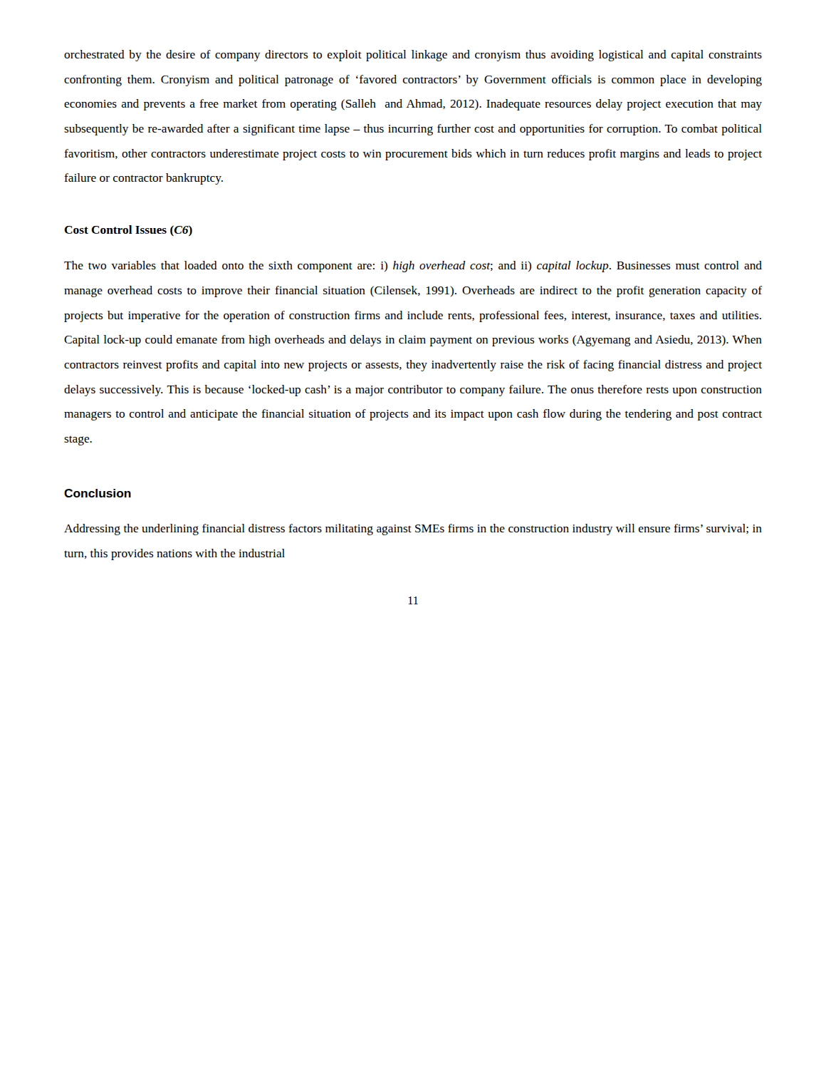orchestrated by the desire of company directors to exploit political linkage and cronyism thus avoiding logistical and capital constraints confronting them. Cronyism and political patronage of ‘favored contractors’ by Government officials is common place in developing economies and prevents a free market from operating (Salleh and Ahmad, 2012). Inadequate resources delay project execution that may subsequently be re-awarded after a significant time lapse – thus incurring further cost and opportunities for corruption. To combat political favoritism, other contractors underestimate project costs to win procurement bids which in turn reduces profit margins and leads to project failure or contractor bankruptcy.
Cost Control Issues (C6)
The two variables that loaded onto the sixth component are: i) high overhead cost; and ii) capital lockup. Businesses must control and manage overhead costs to improve their financial situation (Cilensek, 1991). Overheads are indirect to the profit generation capacity of projects but imperative for the operation of construction firms and include rents, professional fees, interest, insurance, taxes and utilities. Capital lock-up could emanate from high overheads and delays in claim payment on previous works (Agyemang and Asiedu, 2013). When contractors reinvest profits and capital into new projects or assests, they inadvertently raise the risk of facing financial distress and project delays successively. This is because ‘locked-up cash’ is a major contributor to company failure. The onus therefore rests upon construction managers to control and anticipate the financial situation of projects and its impact upon cash flow during the tendering and post contract stage.
Conclusion
Addressing the underlining financial distress factors militating against SMEs firms in the construction industry will ensure firms’ survival; in turn, this provides nations with the industrial
11